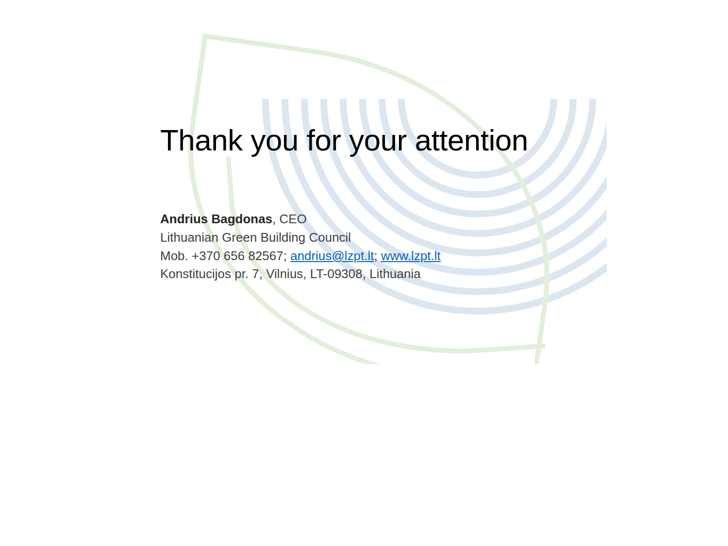Thank you for your attention
Andrius Bagdonas, CEO
Lithuanian Green Building Council
Mob. +370 656 82567; andrius@lzpt.lt; www.lzpt.lt
Konstitucijos pr. 7, Vilnius, LT-09308, Lithuania